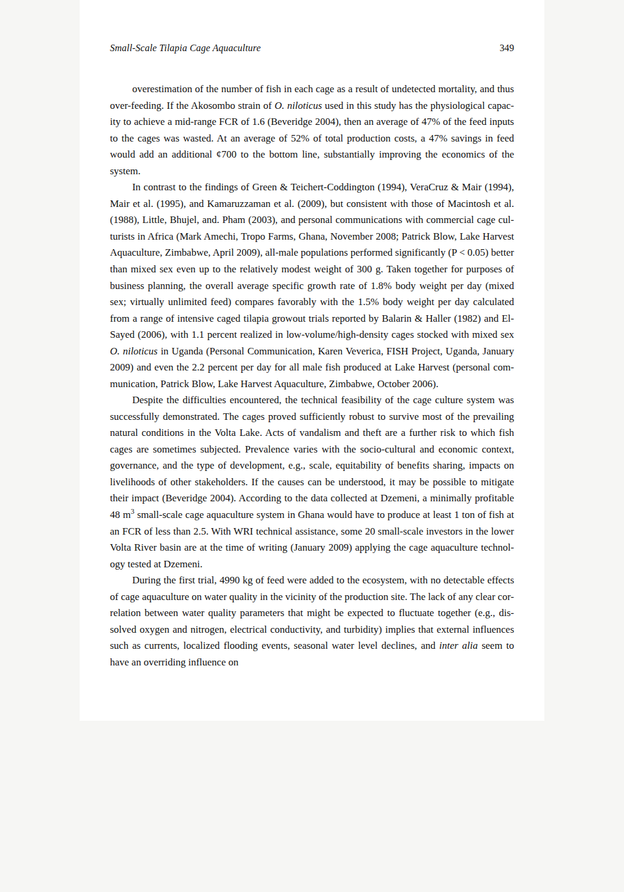Small-Scale Tilapia Cage Aquaculture 349
overestimation of the number of fish in each cage as a result of undetected mortality, and thus over-feeding. If the Akosombo strain of O. niloticus used in this study has the physiological capacity to achieve a mid-range FCR of 1.6 (Beveridge 2004), then an average of 47% of the feed inputs to the cages was wasted. At an average of 52% of total production costs, a 47% savings in feed would add an additional ¢700 to the bottom line, substantially improving the economics of the system.
In contrast to the findings of Green & Teichert-Coddington (1994), VeraCruz & Mair (1994), Mair et al. (1995), and Kamaruzzaman et al. (2009), but consistent with those of Macintosh et al. (1988), Little, Bhujel, and. Pham (2003), and personal communications with commercial cage culturists in Africa (Mark Amechi, Tropo Farms, Ghana, November 2008; Patrick Blow, Lake Harvest Aquaculture, Zimbabwe, April 2009), all-male populations performed significantly (P < 0.05) better than mixed sex even up to the relatively modest weight of 300 g. Taken together for purposes of business planning, the overall average specific growth rate of 1.8% body weight per day (mixed sex; virtually unlimited feed) compares favorably with the 1.5% body weight per day calculated from a range of intensive caged tilapia growout trials reported by Balarin & Haller (1982) and El-Sayed (2006), with 1.1 percent realized in low-volume/high-density cages stocked with mixed sex O. niloticus in Uganda (Personal Communication, Karen Veverica, FISH Project, Uganda, January 2009) and even the 2.2 percent per day for all male fish produced at Lake Harvest (personal communication, Patrick Blow, Lake Harvest Aquaculture, Zimbabwe, October 2006).
Despite the difficulties encountered, the technical feasibility of the cage culture system was successfully demonstrated. The cages proved sufficiently robust to survive most of the prevailing natural conditions in the Volta Lake. Acts of vandalism and theft are a further risk to which fish cages are sometimes subjected. Prevalence varies with the socio-cultural and economic context, governance, and the type of development, e.g., scale, equitability of benefits sharing, impacts on livelihoods of other stakeholders. If the causes can be understood, it may be possible to mitigate their impact (Beveridge 2004). According to the data collected at Dzemeni, a minimally profitable 48 m3 small-scale cage aquaculture system in Ghana would have to produce at least 1 ton of fish at an FCR of less than 2.5. With WRI technical assistance, some 20 small-scale investors in the lower Volta River basin are at the time of writing (January 2009) applying the cage aquaculture technology tested at Dzemeni.
During the first trial, 4990 kg of feed were added to the ecosystem, with no detectable effects of cage aquaculture on water quality in the vicinity of the production site. The lack of any clear correlation between water quality parameters that might be expected to fluctuate together (e.g., dissolved oxygen and nitrogen, electrical conductivity, and turbidity) implies that external influences such as currents, localized flooding events, seasonal water level declines, and inter alia seem to have an overriding influence on